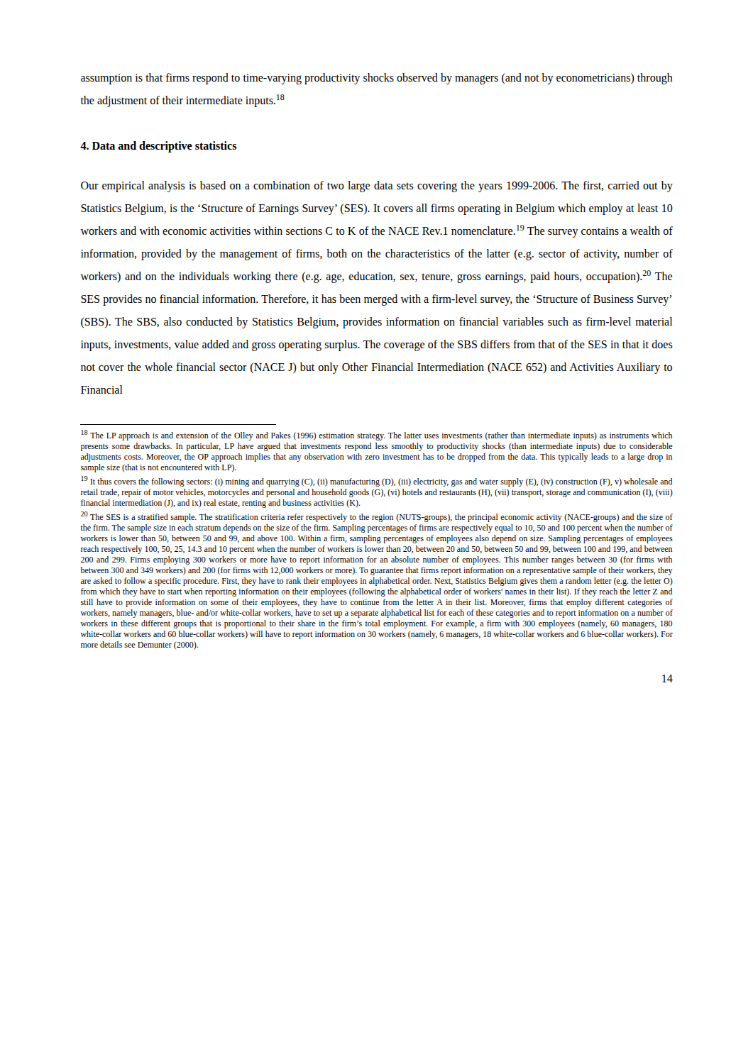assumption is that firms respond to time-varying productivity shocks observed by managers (and not by econometricians) through the adjustment of their intermediate inputs.18
4. Data and descriptive statistics
Our empirical analysis is based on a combination of two large data sets covering the years 1999-2006. The first, carried out by Statistics Belgium, is the ‘Structure of Earnings Survey’ (SES). It covers all firms operating in Belgium which employ at least 10 workers and with economic activities within sections C to K of the NACE Rev.1 nomenclature.19 The survey contains a wealth of information, provided by the management of firms, both on the characteristics of the latter (e.g. sector of activity, number of workers) and on the individuals working there (e.g. age, education, sex, tenure, gross earnings, paid hours, occupation).20 The SES provides no financial information. Therefore, it has been merged with a firm-level survey, the ‘Structure of Business Survey’ (SBS). The SBS, also conducted by Statistics Belgium, provides information on financial variables such as firm-level material inputs, investments, value added and gross operating surplus. The coverage of the SBS differs from that of the SES in that it does not cover the whole financial sector (NACE J) but only Other Financial Intermediation (NACE 652) and Activities Auxiliary to Financial
18 The LP approach is and extension of the Olley and Pakes (1996) estimation strategy. The latter uses investments (rather than intermediate inputs) as instruments which presents some drawbacks. In particular, LP have argued that investments respond less smoothly to productivity shocks (than intermediate inputs) due to considerable adjustments costs. Moreover, the OP approach implies that any observation with zero investment has to be dropped from the data. This typically leads to a large drop in sample size (that is not encountered with LP).
19 It thus covers the following sectors: (i) mining and quarrying (C), (ii) manufacturing (D), (iii) electricity, gas and water supply (E), (iv) construction (F), v) wholesale and retail trade, repair of motor vehicles, motorcycles and personal and household goods (G), (vi) hotels and restaurants (H), (vii) transport, storage and communication (I), (viii) financial intermediation (J), and ix) real estate, renting and business activities (K).
20 The SES is a stratified sample. The stratification criteria refer respectively to the region (NUTS-groups), the principal economic activity (NACE-groups) and the size of the firm. The sample size in each stratum depends on the size of the firm. Sampling percentages of firms are respectively equal to 10, 50 and 100 percent when the number of workers is lower than 50, between 50 and 99, and above 100. Within a firm, sampling percentages of employees also depend on size. Sampling percentages of employees reach respectively 100, 50, 25, 14.3 and 10 percent when the number of workers is lower than 20, between 20 and 50, between 50 and 99, between 100 and 199, and between 200 and 299. Firms employing 300 workers or more have to report information for an absolute number of employees. This number ranges between 30 (for firms with between 300 and 349 workers) and 200 (for firms with 12,000 workers or more). To guarantee that firms report information on a representative sample of their workers, they are asked to follow a specific procedure. First, they have to rank their employees in alphabetical order. Next, Statistics Belgium gives them a random letter (e.g. the letter O) from which they have to start when reporting information on their employees (following the alphabetical order of workers' names in their list). If they reach the letter Z and still have to provide information on some of their employees, they have to continue from the letter A in their list. Moreover, firms that employ different categories of workers, namely managers, blue- and/or white-collar workers, have to set up a separate alphabetical list for each of these categories and to report information on a number of workers in these different groups that is proportional to their share in the firm’s total employment. For example, a firm with 300 employees (namely, 60 managers, 180 white-collar workers and 60 blue-collar workers) will have to report information on 30 workers (namely, 6 managers, 18 white-collar workers and 6 blue-collar workers). For more details see Demunter (2000).
14